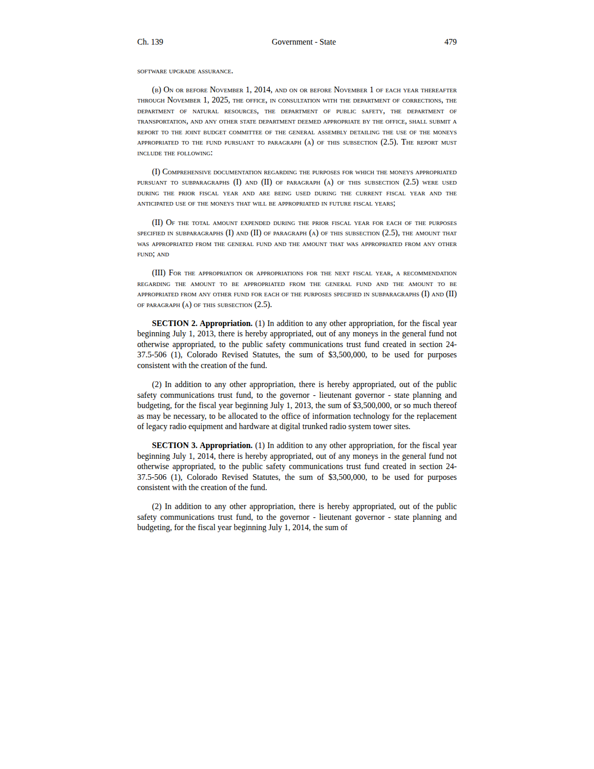Ch. 139 Government - State 479
software upgrade assurance.
(b) On or before November 1, 2014, and on or before November 1 of each year thereafter through November 1, 2025, the office, in consultation with the department of corrections, the department of natural resources, the department of public safety, the department of transportation, and any other state department deemed appropriate by the office, shall submit a report to the joint budget committee of the general assembly detailing the use of the moneys appropriated to the fund pursuant to paragraph (a) of this subsection (2.5). The report must include the following:
(I) Comprehensive documentation regarding the purposes for which the moneys appropriated pursuant to subparagraphs (I) and (II) of paragraph (a) of this subsection (2.5) were used during the prior fiscal year and are being used during the current fiscal year and the anticipated use of the moneys that will be appropriated in future fiscal years;
(II) Of the total amount expended during the prior fiscal year for each of the purposes specified in subparagraphs (I) and (II) of paragraph (a) of this subsection (2.5), the amount that was appropriated from the general fund and the amount that was appropriated from any other fund; and
(III) For the appropriation or appropriations for the next fiscal year, a recommendation regarding the amount to be appropriated from the general fund and the amount to be appropriated from any other fund for each of the purposes specified in subparagraphs (I) and (II) of paragraph (a) of this subsection (2.5).
SECTION 2. Appropriation. (1) In addition to any other appropriation, for the fiscal year beginning July 1, 2013, there is hereby appropriated, out of any moneys in the general fund not otherwise appropriated, to the public safety communications trust fund created in section 24-37.5-506 (1), Colorado Revised Statutes, the sum of $3,500,000, to be used for purposes consistent with the creation of the fund.
(2) In addition to any other appropriation, there is hereby appropriated, out of the public safety communications trust fund, to the governor - lieutenant governor - state planning and budgeting, for the fiscal year beginning July 1, 2013, the sum of $3,500,000, or so much thereof as may be necessary, to be allocated to the office of information technology for the replacement of legacy radio equipment and hardware at digital trunked radio system tower sites.
SECTION 3. Appropriation. (1) In addition to any other appropriation, for the fiscal year beginning July 1, 2014, there is hereby appropriated, out of any moneys in the general fund not otherwise appropriated, to the public safety communications trust fund created in section 24-37.5-506 (1), Colorado Revised Statutes, the sum of $3,500,000, to be used for purposes consistent with the creation of the fund.
(2) In addition to any other appropriation, there is hereby appropriated, out of the public safety communications trust fund, to the governor - lieutenant governor - state planning and budgeting, for the fiscal year beginning July 1, 2014, the sum of